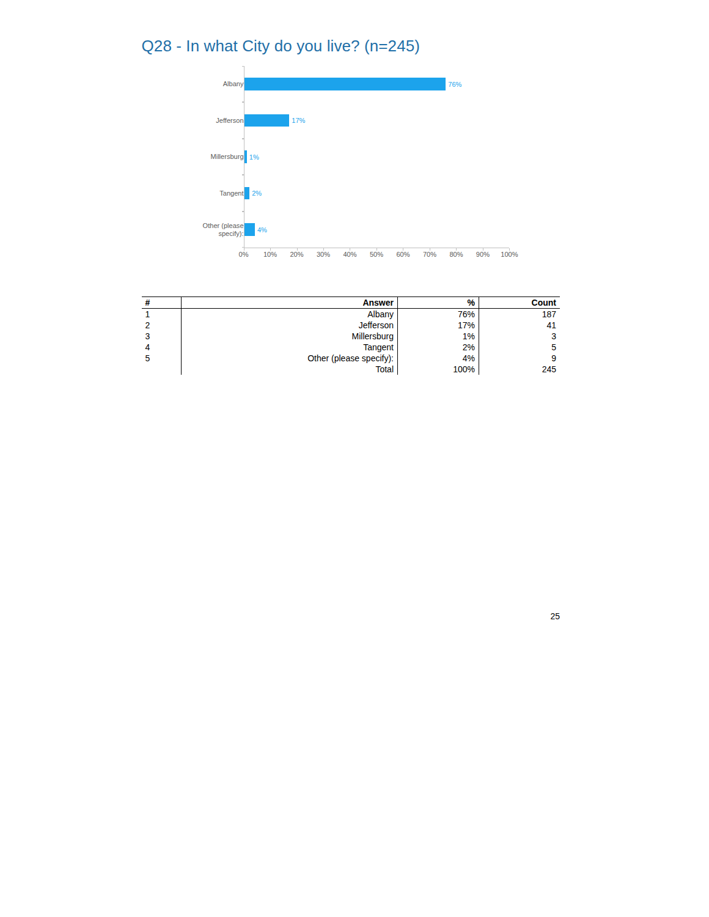Q28 - In what City do you live? (n=245)
| Albany | 76% |
| Jefferson | 17% |
| Millersburg | 1% |
| Tangent | 2% |
| Other (please specify): | 4% |
0% 10% 20% 30% 40% 50% 60% 70% 80% 90% 100%
| # | Answer | % | Count |
| --- | --- | --- | --- |
| 1 | Albany | 76% | 187 |
| 2 | Jefferson | 17% | 41 |
| 3 | Millersburg | 1% | 3 |
| 4 | Tangent | 2% | 5 |
| 5 | Other (please specify): | 4% | 9 |
| | Total | 100% | 245 |
25